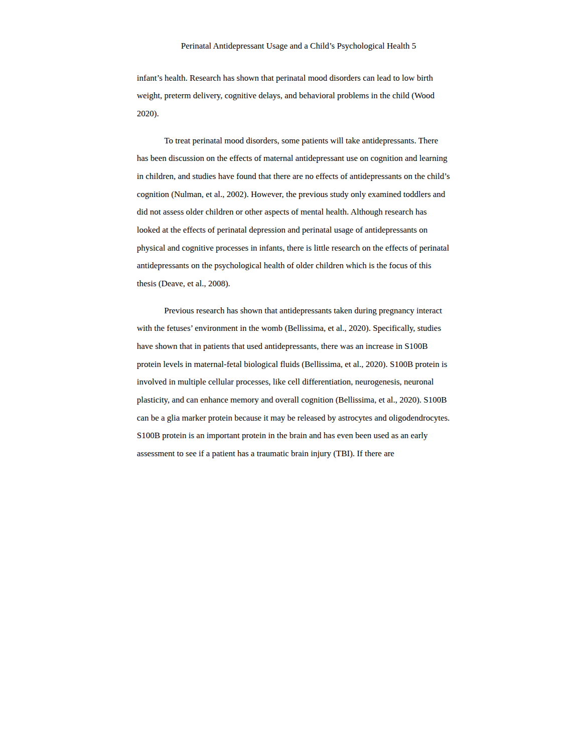Perinatal Antidepressant Usage and a Child’s Psychological Health 5
infant’s health. Research has shown that perinatal mood disorders can lead to low birth weight, preterm delivery, cognitive delays, and behavioral problems in the child (Wood 2020).
To treat perinatal mood disorders, some patients will take antidepressants. There has been discussion on the effects of maternal antidepressant use on cognition and learning in children, and studies have found that there are no effects of antidepressants on the child’s cognition (Nulman, et al., 2002). However, the previous study only examined toddlers and did not assess older children or other aspects of mental health. Although research has looked at the effects of perinatal depression and perinatal usage of antidepressants on physical and cognitive processes in infants, there is little research on the effects of perinatal antidepressants on the psychological health of older children which is the focus of this thesis (Deave, et al., 2008).
Previous research has shown that antidepressants taken during pregnancy interact with the fetuses’ environment in the womb (Bellissima, et al., 2020). Specifically, studies have shown that in patients that used antidepressants, there was an increase in S100B protein levels in maternal-fetal biological fluids (Bellissima, et al., 2020). S100B protein is involved in multiple cellular processes, like cell differentiation, neurogenesis, neuronal plasticity, and can enhance memory and overall cognition (Bellissima, et al., 2020). S100B can be a glia marker protein because it may be released by astrocytes and oligodendrocytes. S100B protein is an important protein in the brain and has even been used as an early assessment to see if a patient has a traumatic brain injury (TBI). If there are